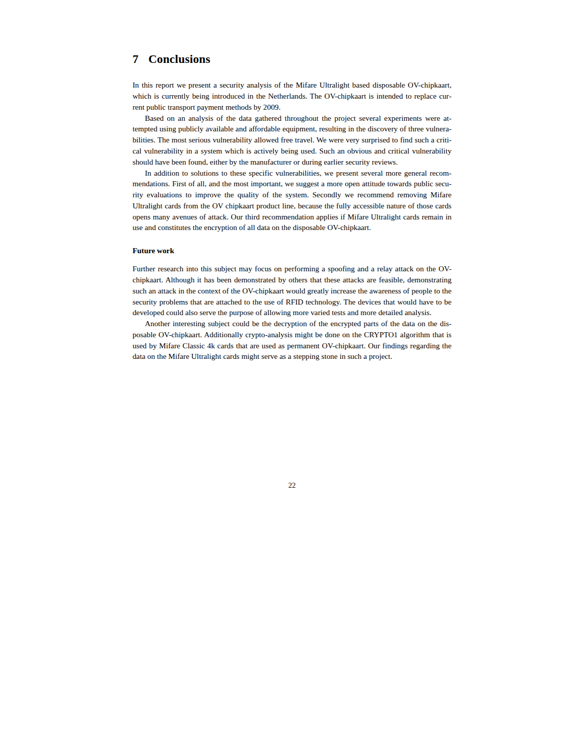7 Conclusions
In this report we present a security analysis of the Mifare Ultralight based disposable OV-chipkaart, which is currently being introduced in the Netherlands. The OV-chipkaart is intended to replace current public transport payment methods by 2009.
Based on an analysis of the data gathered throughout the project several experiments were attempted using publicly available and affordable equipment, resulting in the discovery of three vulnerabilities. The most serious vulnerability allowed free travel. We were very surprised to find such a critical vulnerability in a system which is actively being used. Such an obvious and critical vulnerability should have been found, either by the manufacturer or during earlier security reviews.
In addition to solutions to these specific vulnerabilities, we present several more general recommendations. First of all, and the most important, we suggest a more open attitude towards public security evaluations to improve the quality of the system. Secondly we recommend removing Mifare Ultralight cards from the OV chipkaart product line, because the fully accessible nature of those cards opens many avenues of attack. Our third recommendation applies if Mifare Ultralight cards remain in use and constitutes the encryption of all data on the disposable OV-chipkaart.
Future work
Further research into this subject may focus on performing a spoofing and a relay attack on the OV-chipkaart. Although it has been demonstrated by others that these attacks are feasible, demonstrating such an attack in the context of the OV-chipkaart would greatly increase the awareness of people to the security problems that are attached to the use of RFID technology. The devices that would have to be developed could also serve the purpose of allowing more varied tests and more detailed analysis.
Another interesting subject could be the decryption of the encrypted parts of the data on the disposable OV-chipkaart. Additionally crypto-analysis might be done on the CRYPTO1 algorithm that is used by Mifare Classic 4k cards that are used as permanent OV-chipkaart. Our findings regarding the data on the Mifare Ultralight cards might serve as a stepping stone in such a project.
22